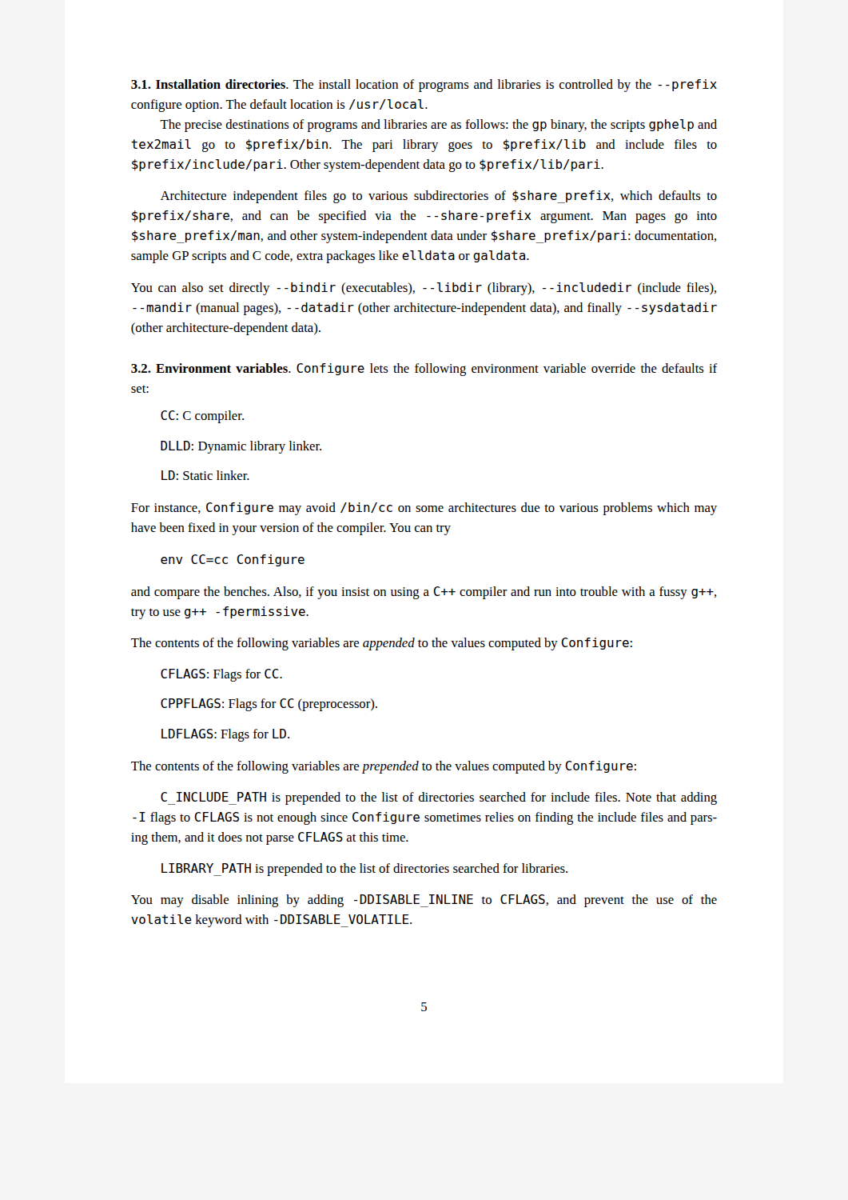3.1. Installation directories
. The install location of programs and libraries is controlled by the --prefix configure option. The default location is /usr/local.
The precise destinations of programs and libraries are as follows: the gp binary, the scripts gphelp and tex2mail go to $prefix/bin. The pari library goes to $prefix/lib and include files to $prefix/include/pari. Other system-dependent data go to $prefix/lib/pari.
Architecture independent files go to various subdirectories of $share_prefix, which defaults to $prefix/share, and can be specified via the --share-prefix argument. Man pages go into $share_prefix/man, and other system-independent data under $share_prefix/pari: documentation, sample GP scripts and C code, extra packages like elldata or galdata.
You can also set directly --bindir (executables), --libdir (library), --includedir (include files), --mandir (manual pages), --datadir (other architecture-independent data), and finally --sysdatadir (other architecture-dependent data).
3.2. Environment variables
. Configure lets the following environment variable override the defaults if set:
CC: C compiler.
DLLD: Dynamic library linker.
LD: Static linker.
For instance, Configure may avoid /bin/cc on some architectures due to various problems which may have been fixed in your version of the compiler. You can try
env CC=cc Configure
and compare the benches. Also, if you insist on using a C++ compiler and run into trouble with a fussy g++, try to use g++ -fpermissive.
The contents of the following variables are appended to the values computed by Configure:
CFLAGS: Flags for CC.
CPPFLAGS: Flags for CC (preprocessor).
LDFLAGS: Flags for LD.
The contents of the following variables are prepended to the values computed by Configure:
C_INCLUDE_PATH is prepended to the list of directories searched for include files. Note that adding -I flags to CFLAGS is not enough since Configure sometimes relies on finding the include files and parsing them, and it does not parse CFLAGS at this time.
LIBRARY_PATH is prepended to the list of directories searched for libraries.
You may disable inlining by adding -DDISABLE_INLINE to CFLAGS, and prevent the use of the volatile keyword with -DDISABLE_VOLATILE.
5